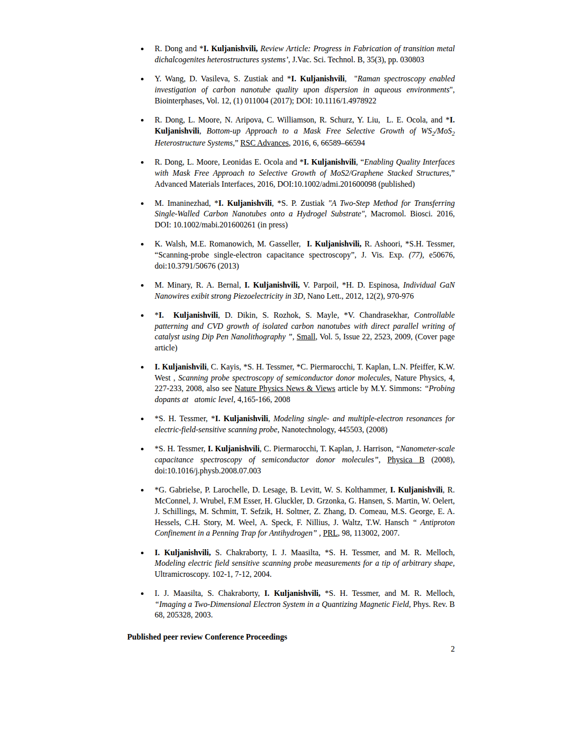R. Dong and *I. Kuljanishvili, Review Article: Progress in Fabrication of transition metal dichalcogenites heterostructures systems’, J.Vac. Sci. Technol. B, 35(3), pp. 030803
Y. Wang, D. Vasileva, S. Zustiak and *I. Kuljanishvili, "Raman spectroscopy enabled investigation of carbon nanotube quality upon dispersion in aqueous environments", Biointerphases, Vol. 12, (1) 011004 (2017); DOI: 10.1116/1.4978922
R. Dong, L. Moore, N. Aripova, C. Williamson, R. Schurz, Y. Liu, L. E. Ocola, and *I. Kuljanishvili, Bottom-up Approach to a Mask Free Selective Growth of WS2/MoS2 Heterostructure Systems,” RSC Advances, 2016, 6, 66589–66594
R. Dong, L. Moore, Leonidas E. Ocola and *I. Kuljanishvili, “Enabling Quality Interfaces with Mask Free Approach to Selective Growth of MoS2/Graphene Stacked Structures,” Advanced Materials Interfaces, 2016, DOI:10.1002/admi.201600098 (published)
M. Imaninezhad, *I. Kuljanishvili, *S. P. Zustiak "A Two-Step Method for Transferring Single-Walled Carbon Nanotubes onto a Hydrogel Substrate", Macromol. Biosci. 2016, DOI: 10.1002/mabi.201600261 (in press)
K. Walsh, M.E. Romanowich, M. Gasseller, I. Kuljanishvili, R. Ashoori, *S.H. Tessmer, “Scanning-probe single-electron capacitance spectroscopy”, J. Vis. Exp. (77), e50676, doi:10.3791/50676 (2013)
M. Minary, R. A. Bernal, I. Kuljanishvili, V. Parpoil, *H. D. Espinosa, Individual GaN Nanowires exibit strong Piezoelectricity in 3D, Nano Lett., 2012, 12(2), 970-976
*I. Kuljanishvili, D. Dikin, S. Rozhok, S. Mayle, *V. Chandrasekhar, Controllable patterning and CVD growth of isolated carbon nanotubes with direct parallel writing of catalyst using Dip Pen Nanolithography ”, Small, Vol. 5, Issue 22, 2523, 2009, (Cover page article)
I. Kuljanishvili, C. Kayis, *S. H. Tessmer, *C. Piermarocchi, T. Kaplan, L.N. Pfeiffer, K.W. West , Scanning probe spectroscopy of semiconductor donor molecules, Nature Physics, 4, 227-233, 2008, also see Nature Physics News & Views article by M.Y. Simmons: “Probing dopants at atomic level, 4,165-166, 2008
*S. H. Tessmer, *I. Kuljanishvili, Modeling single- and multiple-electron resonances for electric-field-sensitive scanning probe, Nanotechnology, 445503, (2008)
*S. H. Tessmer, I. Kuljanishvili, C. Piermarocchi, T. Kaplan, J. Harrison, “Nanometer-scale capacitance spectroscopy of semiconductor donor molecules”, Physica B (2008), doi:10.1016/j.physb.2008.07.003
*G. Gabrielse, P. Larochelle, D. Lesage, B. Levitt, W. S. Kolthammer, I. Kuljanishvili, R. McConnel, J. Wrubel, F.M Esser, H. Gluckler, D. Grzonka, G. Hansen, S. Martin, W. Oelert, J. Schillings, M. Schmitt, T. Sefzik, H. Soltner, Z. Zhang, D. Comeau, M.S. George, E. A. Hessels, C.H. Story, M. Weel, A. Speck, F. Nillius, J. Waltz, T.W. Hansch “ Antiproton Confinement in a Penning Trap for Antihydrogen” , PRL, 98, 113002, 2007.
I. Kuljanishvili, S. Chakraborty, I. J. Maasilta, *S. H. Tessmer, and M. R. Melloch, Modeling electric field sensitive scanning probe measurements for a tip of arbitrary shape, Ultramicroscopy. 102-1, 7-12, 2004.
I. J. Maasilta, S. Chakraborty, I. Kuljanishvili, *S. H. Tessmer, and M. R. Melloch, “Imaging a Two-Dimensional Electron System in a Quantizing Magnetic Field, Phys. Rev. B 68, 205328, 2003.
Published peer review Conference Proceedings
2